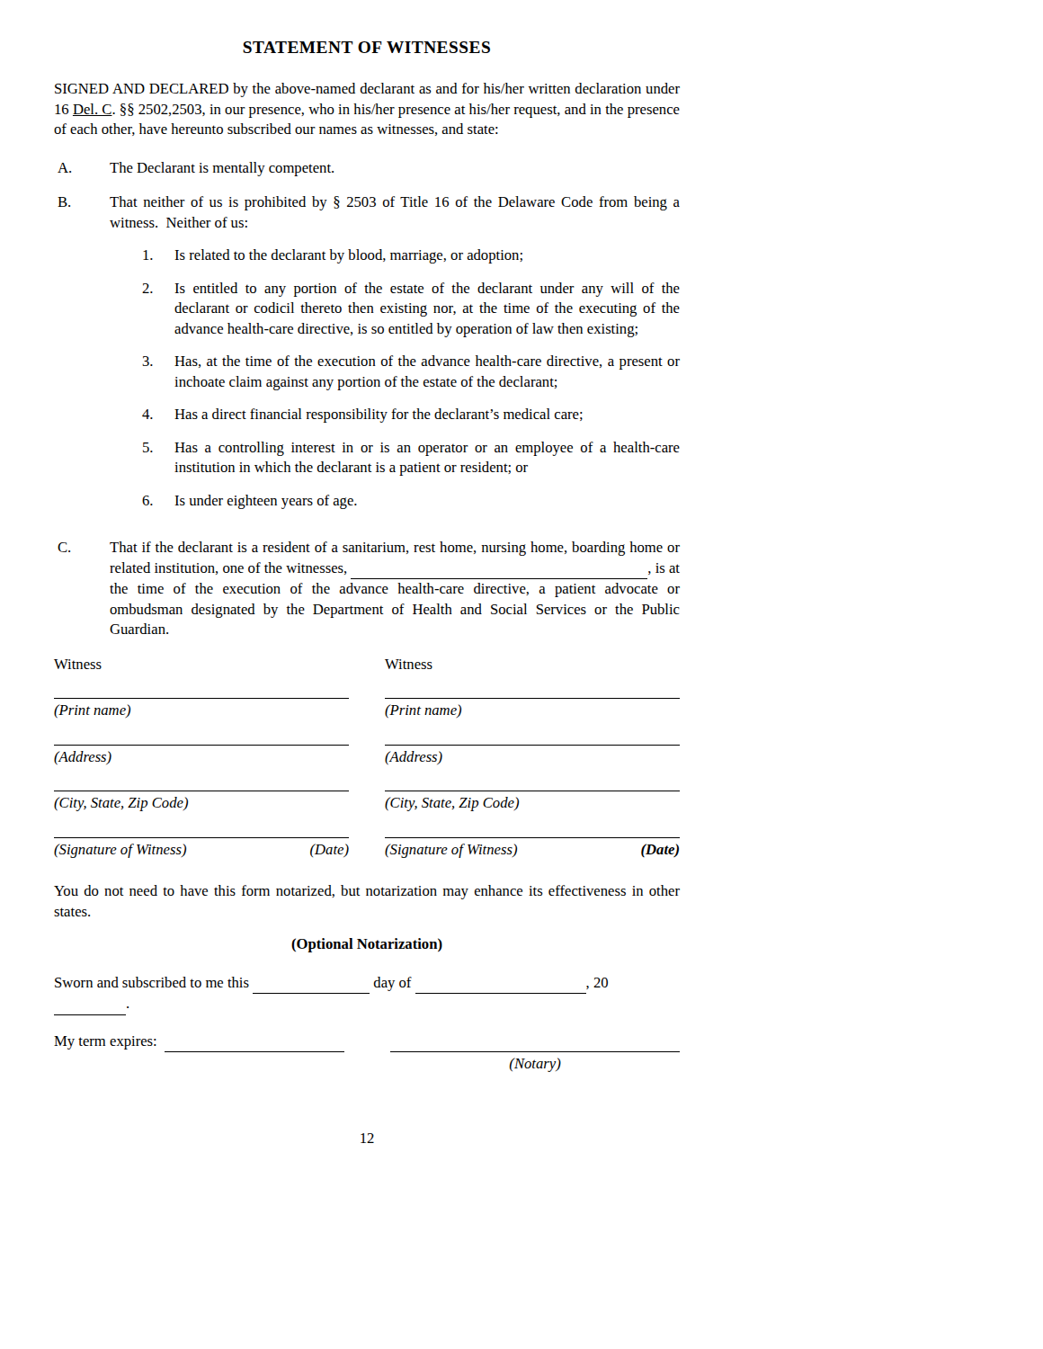STATEMENT OF WITNESSES
SIGNED AND DECLARED by the above-named declarant as and for his/her written declaration under 16 Del. C. §§ 2502,2503, in our presence, who in his/her presence at his/her request, and in the presence of each other, have hereunto subscribed our names as witnesses, and state:
A.
The Declarant is mentally competent.
B.
That neither of us is prohibited by § 2503 of Title 16 of the Delaware Code from being a witness. Neither of us:
1.
Is related to the declarant by blood, marriage, or adoption;
2.
Is entitled to any portion of the estate of the declarant under any will of the declarant or codicil thereto then existing nor, at the time of the executing of the advance health-care directive, is so entitled by operation of law then existing;
3.
Has, at the time of the execution of the advance health-care directive, a present or inchoate claim against any portion of the estate of the declarant;
4.
Has a direct financial responsibility for the declarant’s medical care;
5.
Has a controlling interest in or is an operator or an employee of a health-care institution in which the declarant is a patient or resident; or
6.
Is under eighteen years of age.
C.
That if the declarant is a resident of a sanitarium, rest home, nursing home, boarding home or related institution, one of the witnesses, , is at the time of the execution of the advance health-care directive, a patient advocate or ombudsman designated by the Department of Health and Social Services or the Public Guardian.
Witness
(Print name)
(Address)
(City, State, Zip Code)
(Signature of Witness)(Date)
Witness
(Print name)
(Address)
(City, State, Zip Code)
(Signature of Witness)(Date)
You do not need to have this form notarized, but notarization may enhance its effectiveness in other states.
(Optional Notarization)
Sworn and subscribed to me this day of , 20 .
My term expires:
(Notary)
12